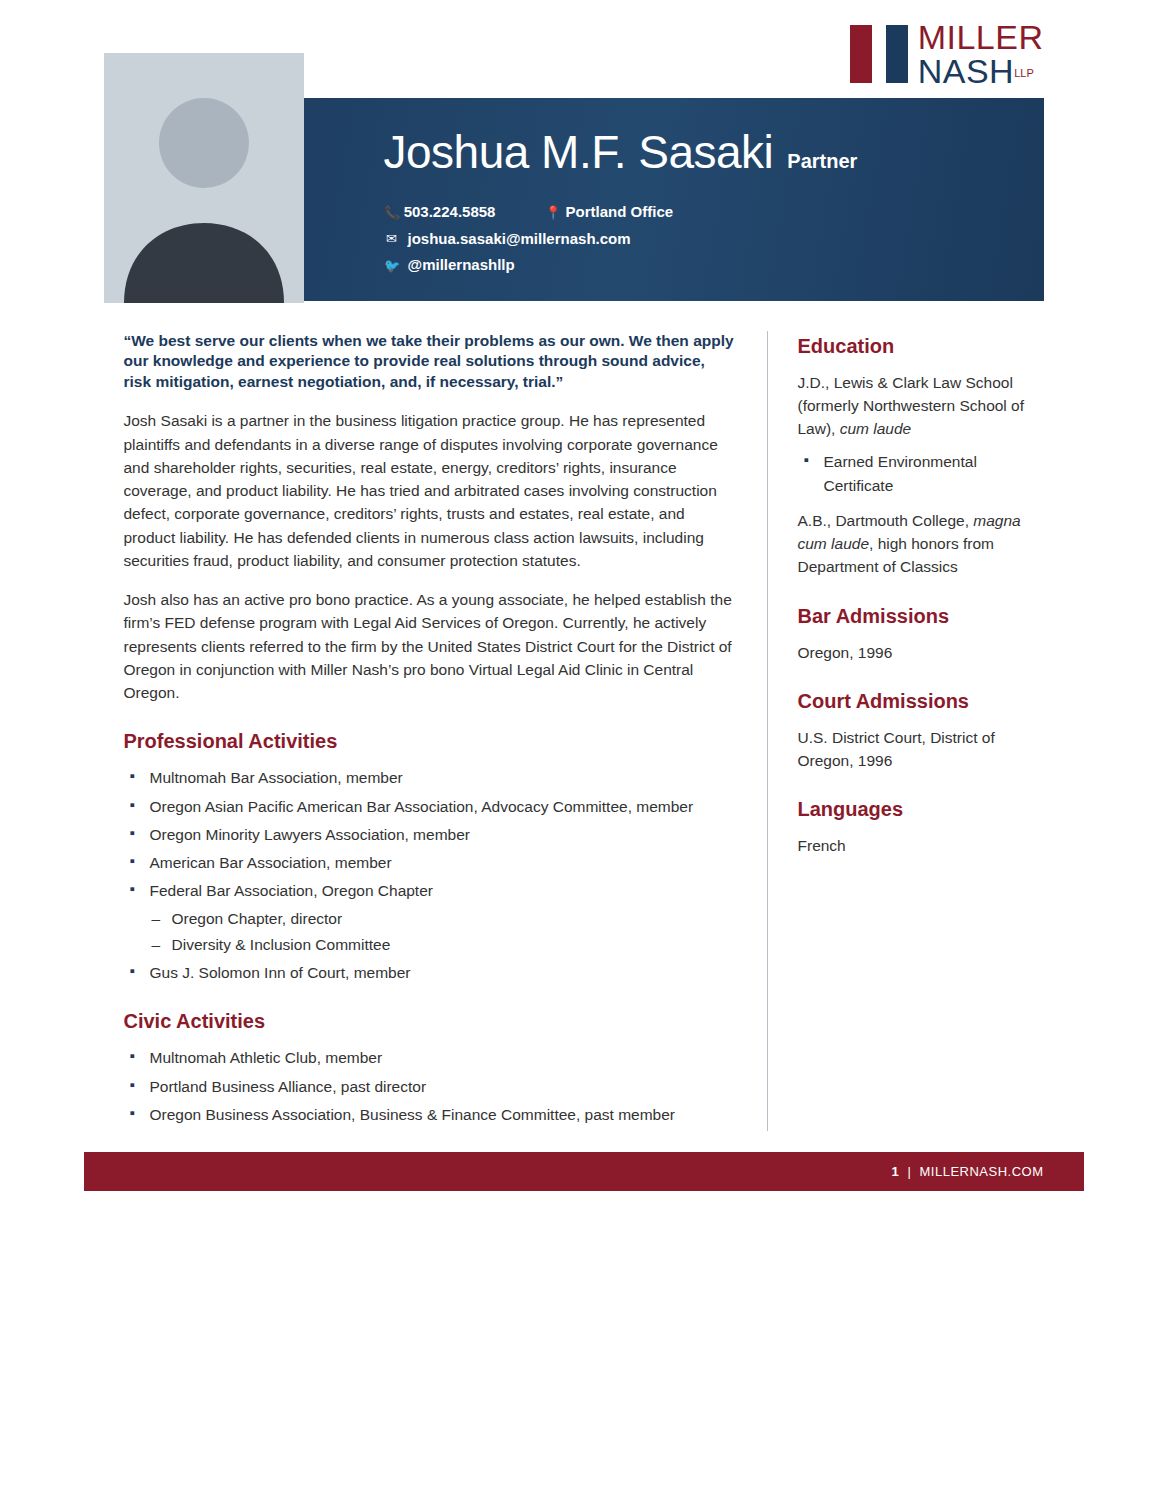MILLER
NASH LLP
Joshua M.F. Sasaki Partner
📞 503.224.5858 📍 Portland Office
✉ joshua.sasaki@millernash.com
🐦 @millernashllp
“We best serve our clients when we take their problems as our own. We then apply our knowledge and experience to provide real solutions through sound advice, risk mitigation, earnest negotiation, and, if necessary, trial.”
Josh Sasaki is a partner in the business litigation practice group. He has represented plaintiffs and defendants in a diverse range of disputes involving corporate governance and shareholder rights, securities, real estate, energy, creditors’ rights, insurance coverage, and product liability. He has tried and arbitrated cases involving construction defect, corporate governance, creditors’ rights, trusts and estates, real estate, and product liability. He has defended clients in numerous class action lawsuits, including securities fraud, product liability, and consumer protection statutes.
Josh also has an active pro bono practice. As a young associate, he helped establish the firm’s FED defense program with Legal Aid Services of Oregon. Currently, he actively represents clients referred to the firm by the United States District Court for the District of Oregon in conjunction with Miller Nash’s pro bono Virtual Legal Aid Clinic in Central Oregon.
Professional Activities
Multnomah Bar Association, member
Oregon Asian Pacific American Bar Association, Advocacy Committee, member
Oregon Minority Lawyers Association, member
American Bar Association, member
Federal Bar Association, Oregon Chapter
Oregon Chapter, director
Diversity & Inclusion Committee
Gus J. Solomon Inn of Court, member
Civic Activities
Multnomah Athletic Club, member
Portland Business Alliance, past director
Oregon Business Association, Business & Finance Committee, past member
Education
J.D., Lewis & Clark Law School (formerly Northwestern School of Law), cum laude
Earned Environmental Certificate
A.B., Dartmouth College, magna cum laude, high honors from Department of Classics
Bar Admissions
Oregon, 1996
Court Admissions
U.S. District Court, District of Oregon, 1996
Languages
French
1 | MILLERNASH.COM